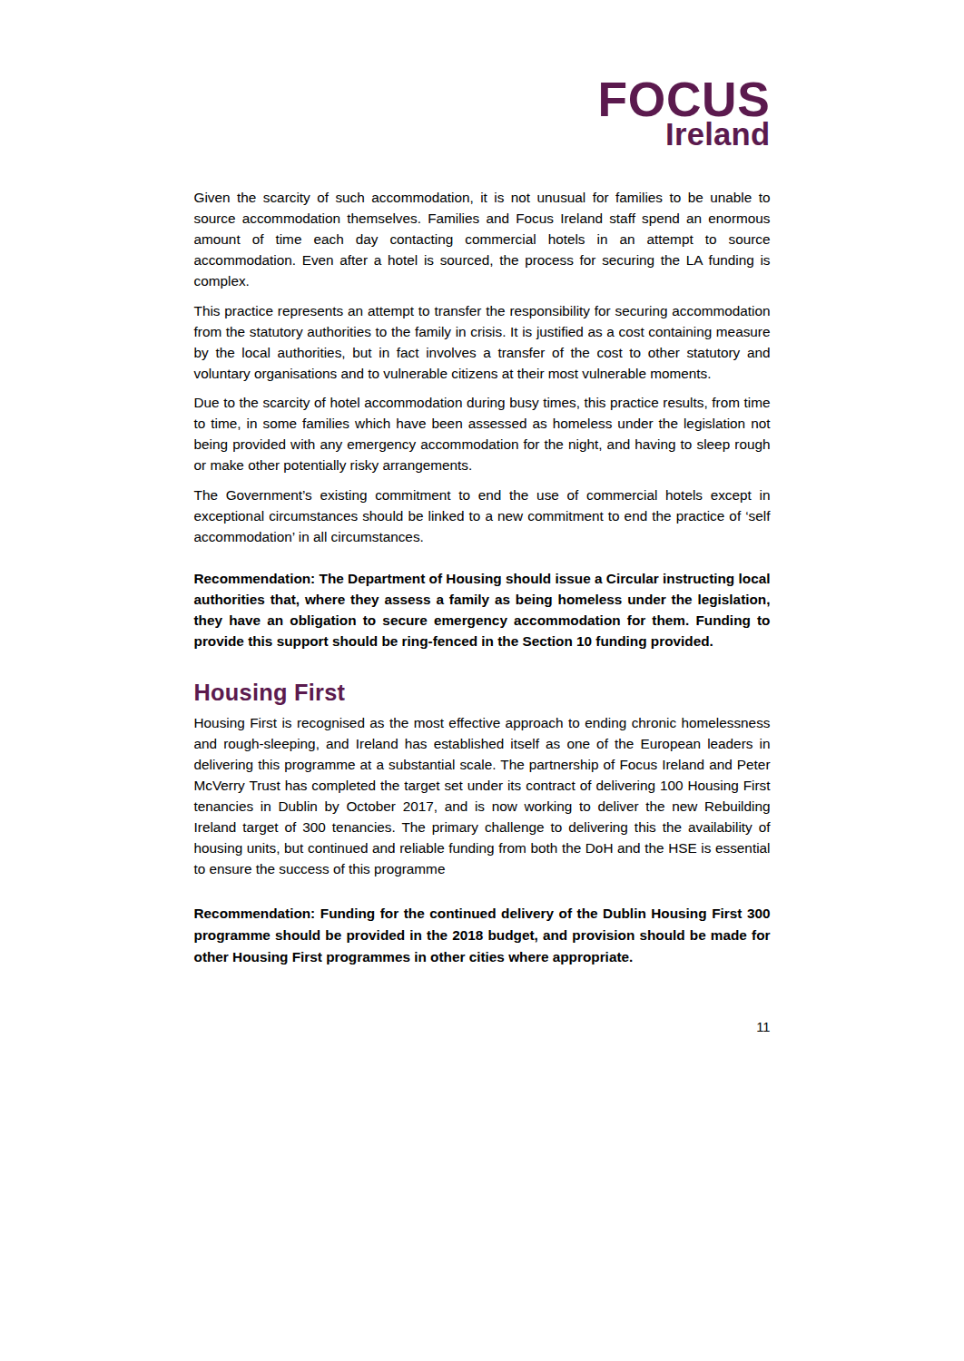FOCUS Ireland
Given the scarcity of such accommodation, it is not unusual for families to be unable to source accommodation themselves. Families and Focus Ireland staff spend an enormous amount of time each day contacting commercial hotels in an attempt to source accommodation. Even after a hotel is sourced, the process for securing the LA funding is complex.
This practice represents an attempt to transfer the responsibility for securing accommodation from the statutory authorities to the family in crisis. It is justified as a cost containing measure by the local authorities, but in fact involves a transfer of the cost to other statutory and voluntary organisations and to vulnerable citizens at their most vulnerable moments.
Due to the scarcity of hotel accommodation during busy times, this practice results, from time to time, in some families which have been assessed as homeless under the legislation not being provided with any emergency accommodation for the night, and having to sleep rough or make other potentially risky arrangements.
The Government’s existing commitment to end the use of commercial hotels except in exceptional circumstances should be linked to a new commitment to end the practice of ‘self accommodation’ in all circumstances.
Recommendation: The Department of Housing should issue a Circular instructing local authorities that, where they assess a family as being homeless under the legislation, they have an obligation to secure emergency accommodation for them. Funding to provide this support should be ring-fenced in the Section 10 funding provided.
Housing First
Housing First is recognised as the most effective approach to ending chronic homelessness and rough-sleeping, and Ireland has established itself as one of the European leaders in delivering this programme at a substantial scale. The partnership of Focus Ireland and Peter McVerry Trust has completed the target set under its contract of delivering 100 Housing First tenancies in Dublin by October 2017, and is now working to deliver the new Rebuilding Ireland target of 300 tenancies. The primary challenge to delivering this the availability of housing units, but continued and reliable funding from both the DoH and the HSE is essential to ensure the success of this programme
Recommendation: Funding for the continued delivery of the Dublin Housing First 300 programme should be provided in the 2018 budget, and provision should be made for other Housing First programmes in other cities where appropriate.
11